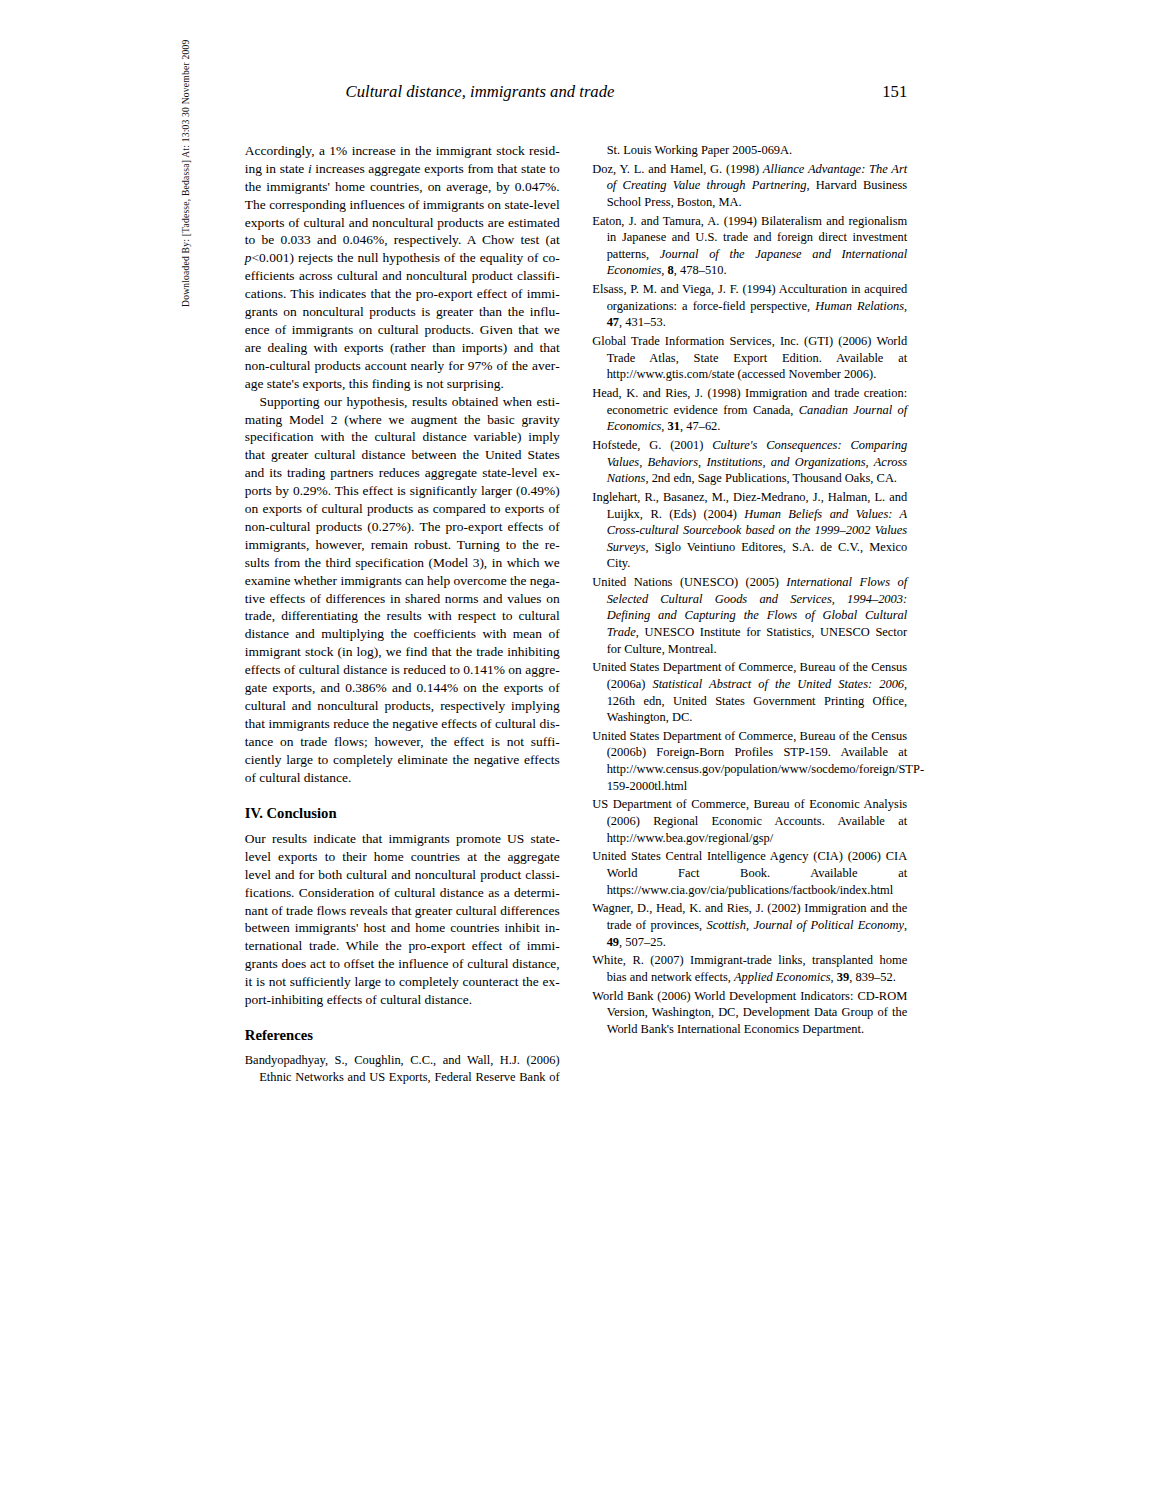Downloaded By: [Tadesse, Bedassa] At: 13:03 30 November 2009
Cultural distance, immigrants and trade
151
Accordingly, a 1% increase in the immigrant stock residing in state i increases aggregate exports from that state to the immigrants' home countries, on average, by 0.047%. The corresponding influences of immigrants on state-level exports of cultural and noncultural products are estimated to be 0.033 and 0.046%, respectively. A Chow test (at p<0.001) rejects the null hypothesis of the equality of coefficients across cultural and noncultural product classifications. This indicates that the pro-export effect of immigrants on noncultural products is greater than the influence of immigrants on cultural products. Given that we are dealing with exports (rather than imports) and that non-cultural products account nearly for 97% of the average state's exports, this finding is not surprising.
Supporting our hypothesis, results obtained when estimating Model 2 (where we augment the basic gravity specification with the cultural distance variable) imply that greater cultural distance between the United States and its trading partners reduces aggregate state-level exports by 0.29%. This effect is significantly larger (0.49%) on exports of cultural products as compared to exports of non-cultural products (0.27%). The pro-export effects of immigrants, however, remain robust. Turning to the results from the third specification (Model 3), in which we examine whether immigrants can help overcome the negative effects of differences in shared norms and values on trade, differentiating the results with respect to cultural distance and multiplying the coefficients with mean of immigrant stock (in log), we find that the trade inhibiting effects of cultural distance is reduced to 0.141% on aggregate exports, and 0.386% and 0.144% on the exports of cultural and noncultural products, respectively implying that immigrants reduce the negative effects of cultural distance on trade flows; however, the effect is not sufficiently large to completely eliminate the negative effects of cultural distance.
IV. Conclusion
Our results indicate that immigrants promote US state-level exports to their home countries at the aggregate level and for both cultural and noncultural product classifications. Consideration of cultural distance as a determinant of trade flows reveals that greater cultural differences between immigrants' host and home countries inhibit international trade. While the pro-export effect of immigrants does act to offset the influence of cultural distance, it is not sufficiently large to completely counteract the export-inhibiting effects of cultural distance.
References
Bandyopadhyay, S., Coughlin, C.C., and Wall, H.J. (2006) Ethnic Networks and US Exports, Federal Reserve Bank of St. Louis Working Paper 2005-069A.
Doz, Y. L. and Hamel, G. (1998) Alliance Advantage: The Art of Creating Value through Partnering, Harvard Business School Press, Boston, MA.
Eaton, J. and Tamura, A. (1994) Bilateralism and regionalism in Japanese and U.S. trade and foreign direct investment patterns, Journal of the Japanese and International Economies, 8, 478–510.
Elsass, P. M. and Viega, J. F. (1994) Acculturation in acquired organizations: a force-field perspective, Human Relations, 47, 431–53.
Global Trade Information Services, Inc. (GTI) (2006) World Trade Atlas, State Export Edition. Available at http://www.gtis.com/state (accessed November 2006).
Head, K. and Ries, J. (1998) Immigration and trade creation: econometric evidence from Canada, Canadian Journal of Economics, 31, 47–62.
Hofstede, G. (2001) Culture's Consequences: Comparing Values, Behaviors, Institutions, and Organizations, Across Nations, 2nd edn, Sage Publications, Thousand Oaks, CA.
Inglehart, R., Basanez, M., Diez-Medrano, J., Halman, L. and Luijkx, R. (Eds) (2004) Human Beliefs and Values: A Cross-cultural Sourcebook based on the 1999–2002 Values Surveys, Siglo Veintiuno Editores, S.A. de C.V., Mexico City.
United Nations (UNESCO) (2005) International Flows of Selected Cultural Goods and Services, 1994–2003: Defining and Capturing the Flows of Global Cultural Trade, UNESCO Institute for Statistics, UNESCO Sector for Culture, Montreal.
United States Department of Commerce, Bureau of the Census (2006a) Statistical Abstract of the United States: 2006, 126th edn, United States Government Printing Office, Washington, DC.
United States Department of Commerce, Bureau of the Census (2006b) Foreign-Born Profiles STP-159. Available at http://www.census.gov/population/www/socdemo/foreign/STP-159-2000tl.html
US Department of Commerce, Bureau of Economic Analysis (2006) Regional Economic Accounts. Available at http://www.bea.gov/regional/gsp/
United States Central Intelligence Agency (CIA) (2006) CIA World Fact Book. Available at https://www.cia.gov/cia/publications/factbook/index.html
Wagner, D., Head, K. and Ries, J. (2002) Immigration and the trade of provinces, Scottish, Journal of Political Economy, 49, 507–25.
White, R. (2007) Immigrant-trade links, transplanted home bias and network effects, Applied Economics, 39, 839–52.
World Bank (2006) World Development Indicators: CD-ROM Version, Washington, DC, Development Data Group of the World Bank's International Economics Department.